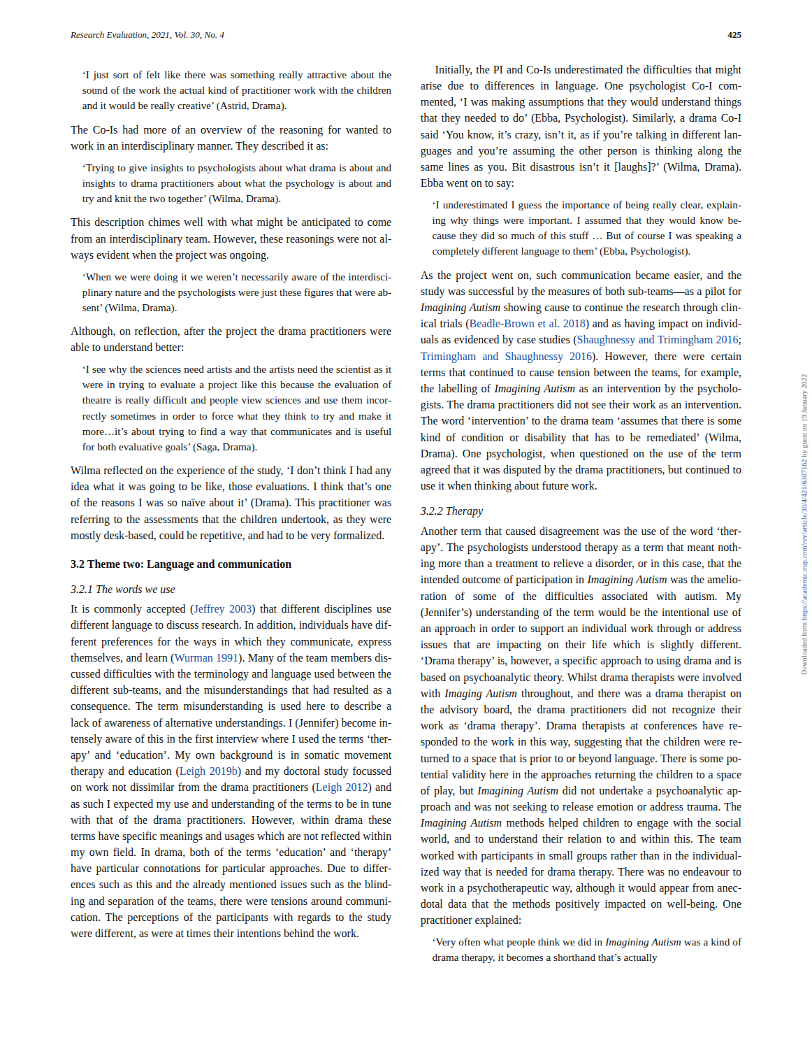Downloaded from https://academic.oup.com/rev/article/30/4/421/6307162 by guest on 19 January 2022
Research Evaluation, 2021, Vol. 30, No. 4 425
‘I just sort of felt like there was something really attractive about the sound of the work the actual kind of practitioner work with the children and it would be really creative’ (Astrid, Drama).
The Co-Is had more of an overview of the reasoning for wanted to work in an interdisciplinary manner. They described it as:
‘Trying to give insights to psychologists about what drama is about and insights to drama practitioners about what the psychology is about and try and knit the two together’ (Wilma, Drama).
This description chimes well with what might be anticipated to come from an interdisciplinary team. However, these reasonings were not always evident when the project was ongoing.
‘When we were doing it we weren’t necessarily aware of the interdisciplinary nature and the psychologists were just these figures that were absent’ (Wilma, Drama).
Although, on reflection, after the project the drama practitioners were able to understand better:
‘I see why the sciences need artists and the artists need the scientist as it were in trying to evaluate a project like this because the evaluation of theatre is really difficult and people view sciences and use them incorrectly sometimes in order to force what they think to try and make it more…it’s about trying to find a way that communicates and is useful for both evaluative goals’ (Saga, Drama).
Wilma reflected on the experience of the study, ‘I don’t think I had any idea what it was going to be like, those evaluations. I think that’s one of the reasons I was so naïve about it’ (Drama). This practitioner was referring to the assessments that the children undertook, as they were mostly desk-based, could be repetitive, and had to be very formalized.
3.2 Theme two: Language and communication
3.2.1 The words we use
It is commonly accepted (Jeffrey 2003) that different disciplines use different language to discuss research. In addition, individuals have different preferences for the ways in which they communicate, express themselves, and learn (Wurman 1991). Many of the team members discussed difficulties with the terminology and language used between the different sub-teams, and the misunderstandings that had resulted as a consequence. The term misunderstanding is used here to describe a lack of awareness of alternative understandings. I (Jennifer) become intensely aware of this in the first interview where I used the terms ‘therapy’ and ‘education’. My own background is in somatic movement therapy and education (Leigh 2019b) and my doctoral study focussed on work not dissimilar from the drama practitioners (Leigh 2012) and as such I expected my use and understanding of the terms to be in tune with that of the drama practitioners. However, within drama these terms have specific meanings and usages which are not reflected within my own field. In drama, both of the terms ‘education’ and ‘therapy’ have particular connotations for particular approaches. Due to differences such as this and the already mentioned issues such as the blinding and separation of the teams, there were tensions around communication. The perceptions of the participants with regards to the study were different, as were at times their intentions behind the work.
Initially, the PI and Co-Is underestimated the difficulties that might arise due to differences in language. One psychologist Co-I commented, ‘I was making assumptions that they would understand things that they needed to do’ (Ebba, Psychologist). Similarly, a drama Co-I said ‘You know, it’s crazy, isn’t it, as if you’re talking in different languages and you’re assuming the other person is thinking along the same lines as you. Bit disastrous isn’t it [laughs]?’ (Wilma, Drama). Ebba went on to say:
‘I underestimated I guess the importance of being really clear, explaining why things were important. I assumed that they would know because they did so much of this stuff … But of course I was speaking a completely different language to them’ (Ebba, Psychologist).
As the project went on, such communication became easier, and the study was successful by the measures of both sub-teams—as a pilot for Imagining Autism showing cause to continue the research through clinical trials (Beadle-Brown et al. 2018) and as having impact on individuals as evidenced by case studies (Shaughnessy and Trimingham 2016; Trimingham and Shaughnessy 2016). However, there were certain terms that continued to cause tension between the teams, for example, the labelling of Imagining Autism as an intervention by the psychologists. The drama practitioners did not see their work as an intervention. The word ‘intervention’ to the drama team ‘assumes that there is some kind of condition or disability that has to be remediated’ (Wilma, Drama). One psychologist, when questioned on the use of the term agreed that it was disputed by the drama practitioners, but continued to use it when thinking about future work.
3.2.2 Therapy
Another term that caused disagreement was the use of the word ‘therapy’. The psychologists understood therapy as a term that meant nothing more than a treatment to relieve a disorder, or in this case, that the intended outcome of participation in Imagining Autism was the amelioration of some of the difficulties associated with autism. My (Jennifer’s) understanding of the term would be the intentional use of an approach in order to support an individual work through or address issues that are impacting on their life which is slightly different. ‘Drama therapy’ is, however, a specific approach to using drama and is based on psychoanalytic theory. Whilst drama therapists were involved with Imaging Autism throughout, and there was a drama therapist on the advisory board, the drama practitioners did not recognize their work as ‘drama therapy’. Drama therapists at conferences have responded to the work in this way, suggesting that the children were returned to a space that is prior to or beyond language. There is some potential validity here in the approaches returning the children to a space of play, but Imagining Autism did not undertake a psychoanalytic approach and was not seeking to release emotion or address trauma. The Imagining Autism methods helped children to engage with the social world, and to understand their relation to and within this. The team worked with participants in small groups rather than in the individualized way that is needed for drama therapy. There was no endeavour to work in a psychotherapeutic way, although it would appear from anecdotal data that the methods positively impacted on well-being. One practitioner explained:
‘Very often what people think we did in Imagining Autism was a kind of drama therapy, it becomes a shorthand that’s actually